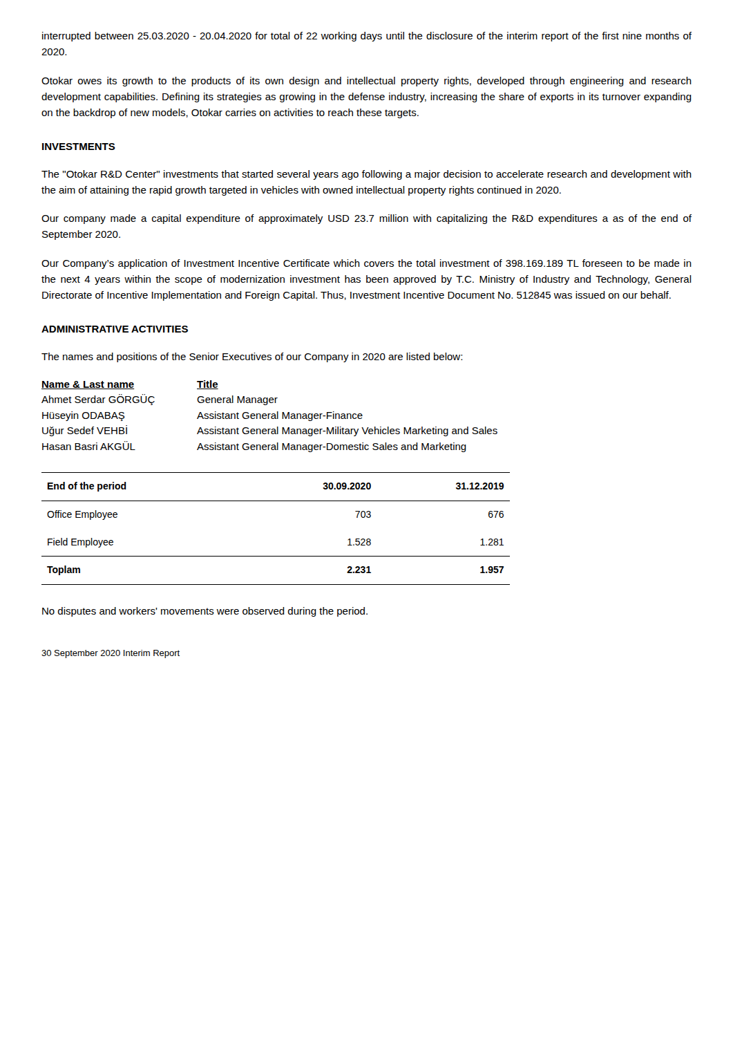interrupted between 25.03.2020 - 20.04.2020 for total of 22 working days until the disclosure of the interim report of the first nine months of 2020.
Otokar owes its growth to the products of its own design and intellectual property rights, developed through engineering and research development capabilities. Defining its strategies as growing in the defense industry, increasing the share of exports in its turnover expanding on the backdrop of new models, Otokar carries on activities to reach these targets.
Investments
The "Otokar R&D Center" investments that started several years ago following a major decision to accelerate research and development with the aim of attaining the rapid growth targeted in vehicles with owned intellectual property rights continued in 2020.
Our company made a capital expenditure of approximately USD 23.7 million with capitalizing the R&D expenditures a as of the end of September 2020.
Our Company’s application of Investment Incentive Certificate which covers the total investment of 398.169.189 TL foreseen to be made in the next 4 years within the scope of modernization investment has been approved by T.C. Ministry of Industry and Technology, General Directorate of Incentive Implementation and Foreign Capital. Thus, Investment Incentive Document No. 512845 was issued on our behalf.
Administrative Activities
The names and positions of the Senior Executives of our Company in 2020 are listed below:
| Name & Last name | Title |
| Ahmet Serdar GÖRGÜÇ | General Manager |
| Hüseyin ODABAŞ | Assistant General Manager-Finance |
| Uğur Sedef VEHBİ | Assistant General Manager-Military Vehicles Marketing and Sales |
| Hasan Basri AKGÜL | Assistant General Manager-Domestic Sales and Marketing |
| End of the period | 30.09.2020 | 31.12.2019 |
| --- | --- | --- |
| Office Employee | 703 | 676 |
| Field Employee | 1.528 | 1.281 |
| Toplam | 2.231 | 1.957 |
No disputes and workers' movements were observed during the period.
30 September 2020 Interim Report